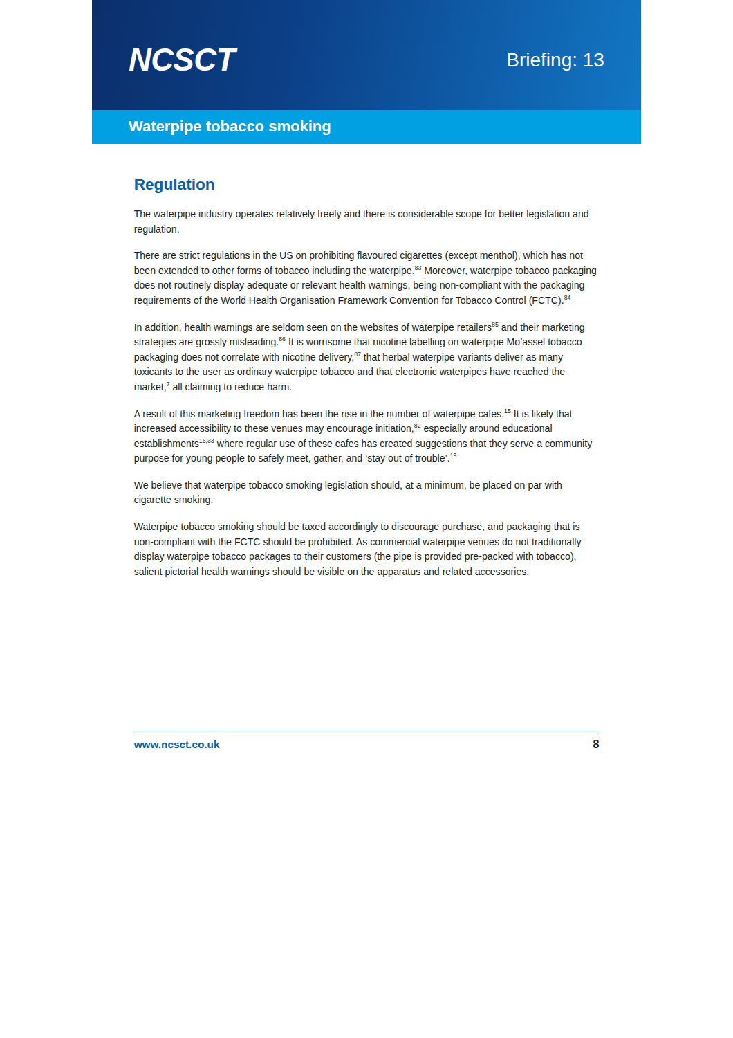NCSCT
Briefing: 13
Waterpipe tobacco smoking
Regulation
The waterpipe industry operates relatively freely and there is considerable scope for better legislation and regulation.
There are strict regulations in the US on prohibiting flavoured cigarettes (except menthol), which has not been extended to other forms of tobacco including the waterpipe.83 Moreover, waterpipe tobacco packaging does not routinely display adequate or relevant health warnings, being non-compliant with the packaging requirements of the World Health Organisation Framework Convention for Tobacco Control (FCTC).84
In addition, health warnings are seldom seen on the websites of waterpipe retailers85 and their marketing strategies are grossly misleading.86 It is worrisome that nicotine labelling on waterpipe Mo’assel tobacco packaging does not correlate with nicotine delivery,87 that herbal waterpipe variants deliver as many toxicants to the user as ordinary waterpipe tobacco and that electronic waterpipes have reached the market,7 all claiming to reduce harm.
A result of this marketing freedom has been the rise in the number of waterpipe cafes.15 It is likely that increased accessibility to these venues may encourage initiation,82 especially around educational establishments16,33 where regular use of these cafes has created suggestions that they serve a community purpose for young people to safely meet, gather, and ‘stay out of trouble’.19
We believe that waterpipe tobacco smoking legislation should, at a minimum, be placed on par with cigarette smoking.
Waterpipe tobacco smoking should be taxed accordingly to discourage purchase, and packaging that is non-compliant with the FCTC should be prohibited. As commercial waterpipe venues do not traditionally display waterpipe tobacco packages to their customers (the pipe is provided pre-packed with tobacco), salient pictorial health warnings should be visible on the apparatus and related accessories.
www.ncsct.co.uk 8